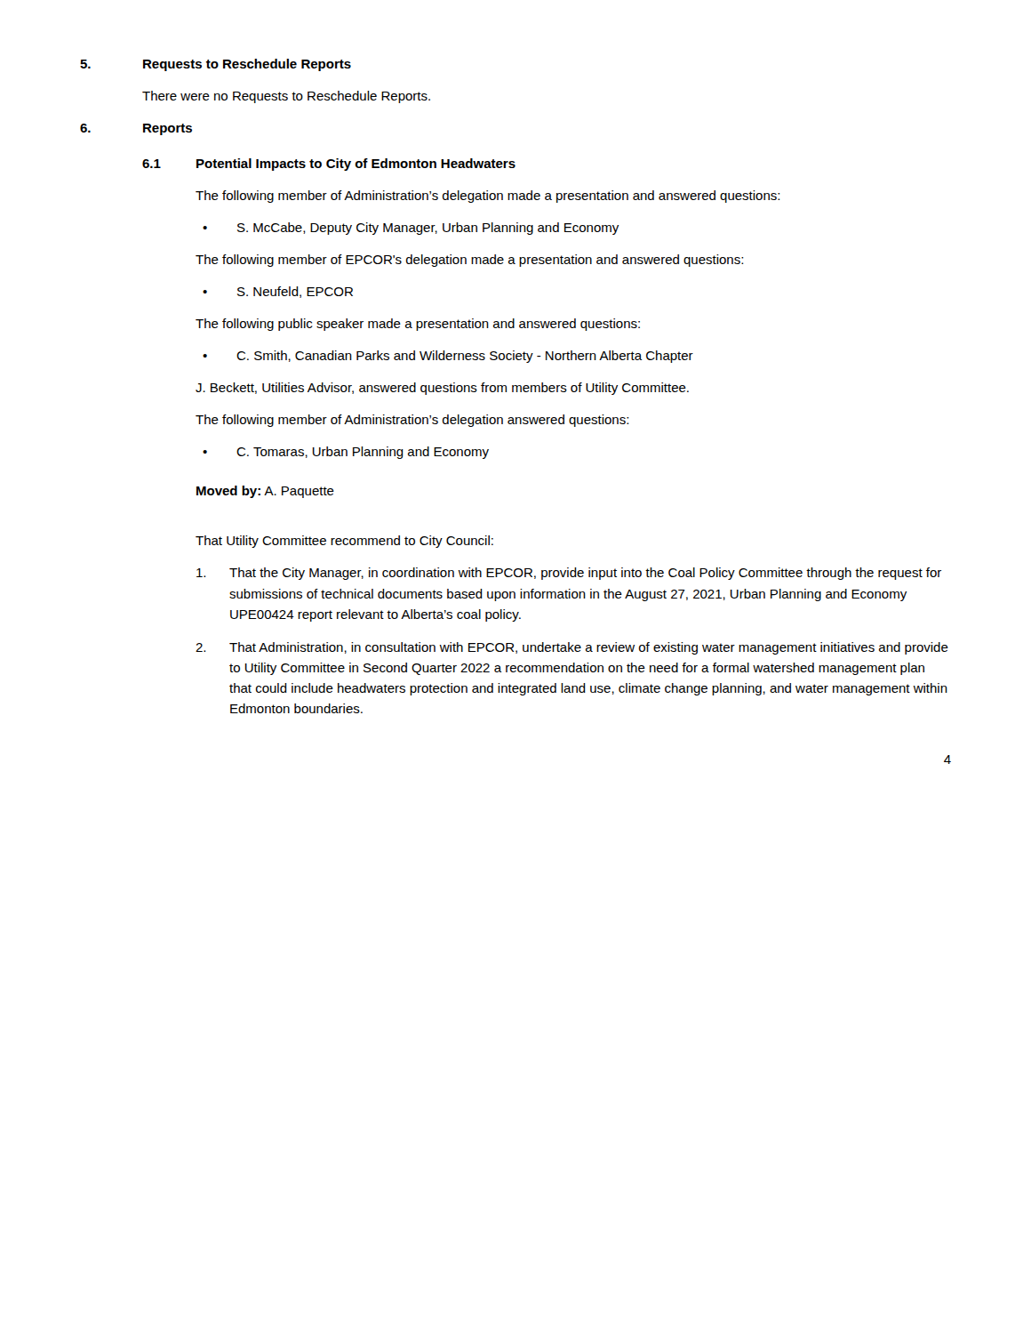5. Requests to Reschedule Reports
There were no Requests to Reschedule Reports.
6. Reports
6.1 Potential Impacts to City of Edmonton Headwaters
The following member of Administration’s delegation made a presentation and answered questions:
•S. McCabe, Deputy City Manager, Urban Planning and Economy
The following member of EPCOR's delegation made a presentation and answered questions:
•S. Neufeld, EPCOR
The following public speaker made a presentation and answered questions:
•C. Smith, Canadian Parks and Wilderness Society - Northern Alberta Chapter
J. Beckett, Utilities Advisor, answered questions from members of Utility Committee.
The following member of Administration’s delegation answered questions:
•C. Tomaras, Urban Planning and Economy
Moved by: A. Paquette
That Utility Committee recommend to City Council:
1. That the City Manager, in coordination with EPCOR, provide input into the Coal Policy Committee through the request for submissions of technical documents based upon information in the August 27, 2021, Urban Planning and Economy UPE00424 report relevant to Alberta’s coal policy.
2. That Administration, in consultation with EPCOR, undertake a review of existing water management initiatives and provide to Utility Committee in Second Quarter 2022 a recommendation on the need for a formal watershed management plan that could include headwaters protection and integrated land use, climate change planning, and water management within Edmonton boundaries.
4